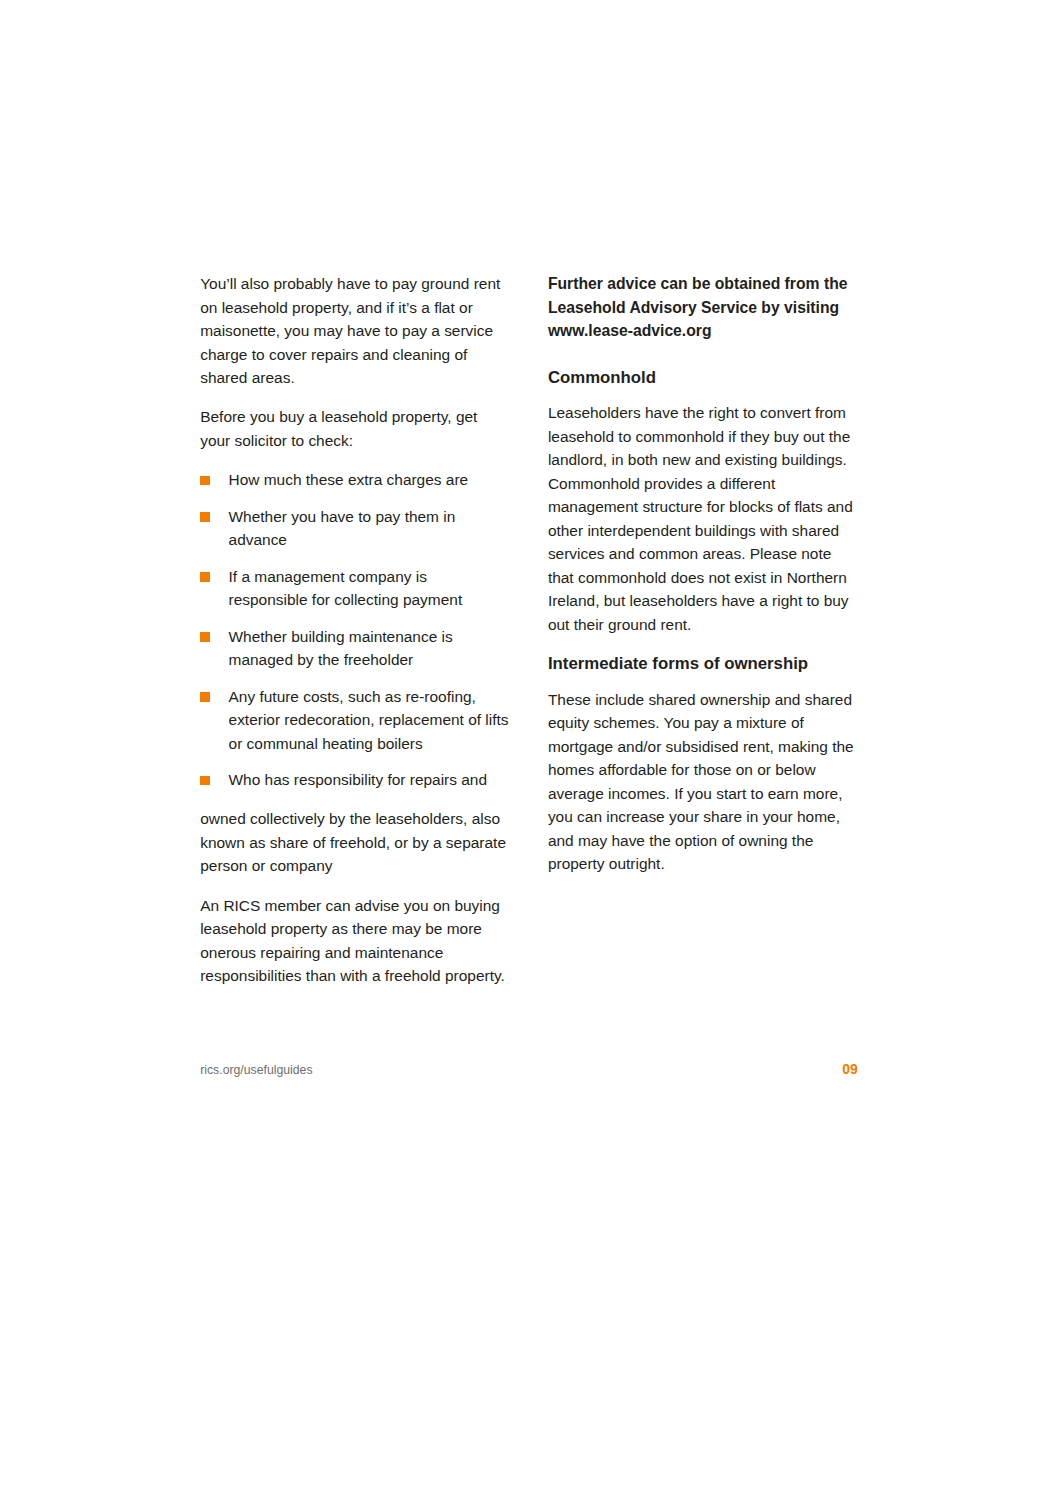You’ll also probably have to pay ground rent on leasehold property, and if it’s a flat or maisonette, you may have to pay a service charge to cover repairs and cleaning of shared areas.
Before you buy a leasehold property, get your solicitor to check:
How much these extra charges are
Whether you have to pay them in advance
If a management company is responsible for collecting payment
Whether building maintenance is managed by the freeholder
Any future costs, such as re-roofing, exterior redecoration, replacement of lifts or communal heating boilers
Who has responsibility for repairs and
owned collectively by the leaseholders, also known as share of freehold, or by a separate person or company
An RICS member can advise you on buying leasehold property as there may be more onerous repairing and maintenance responsibilities than with a freehold property.
Further advice can be obtained from the Leasehold Advisory Service by visiting www.lease-advice.org
Commonhold
Leaseholders have the right to convert from leasehold to commonhold if they buy out the landlord, in both new and existing buildings. Commonhold provides a different management structure for blocks of flats and other interdependent buildings with shared services and common areas. Please note that commonhold does not exist in Northern Ireland, but leaseholders have a right to buy out their ground rent.
Intermediate forms of ownership
These include shared ownership and shared equity schemes. You pay a mixture of mortgage and/or subsidised rent, making the homes affordable for those on or below average incomes. If you start to earn more, you can increase your share in your home, and may have the option of owning the property outright.
rics.org/usefulguides 09